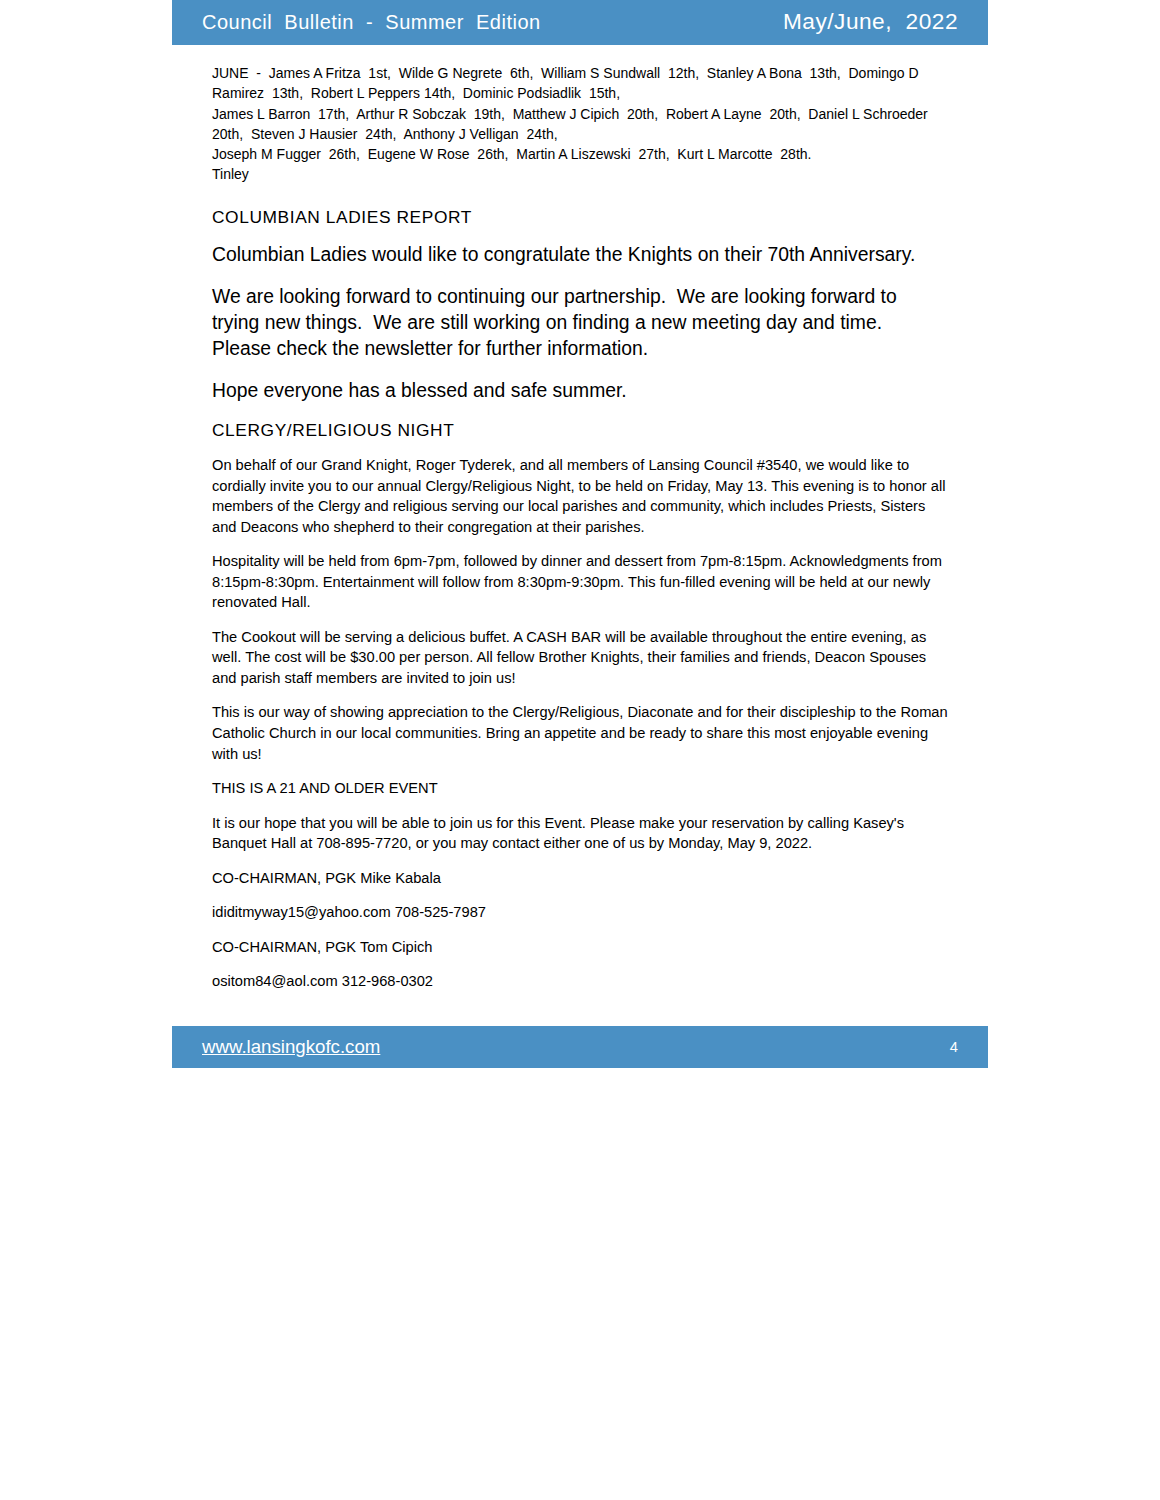Council Bulletin - Summer Edition
May/June, 2022
JUNE - James A Fritza 1st, Wilde G Negrete 6th, William S Sundwall 12th, Stanley A Bona 13th, Domingo D Ramirez 13th, Robert L Peppers 14th, Dominic Podsiadlik 15th,
James L Barron 17th, Arthur R Sobczak 19th, Matthew J Cipich 20th, Robert A Layne 20th, Daniel L Schroeder 20th, Steven J Hausier 24th, Anthony J Velligan 24th,
Joseph M Fugger 26th, Eugene W Rose 26th, Martin A Liszewski 27th, Kurt L Marcotte 28th.
Tinley
COLUMBIAN LADIES REPORT
Columbian Ladies would like to congratulate the Knights on their 70th Anniversary.
We are looking forward to continuing our partnership. We are looking forward to trying new things. We are still working on finding a new meeting day and time. Please check the newsletter for further information.
Hope everyone has a blessed and safe summer.
CLERGY/RELIGIOUS NIGHT
On behalf of our Grand Knight, Roger Tyderek, and all members of Lansing Council #3540, we would like to cordially invite you to our annual Clergy/Religious Night, to be held on Friday, May 13. This evening is to honor all members of the Clergy and religious serving our local parishes and community, which includes Priests, Sisters and Deacons who shepherd to their congregation at their parishes.
Hospitality will be held from 6pm-7pm, followed by dinner and dessert from 7pm-8:15pm. Acknowledgments from 8:15pm-8:30pm. Entertainment will follow from 8:30pm-9:30pm. This fun-filled evening will be held at our newly renovated Hall.
The Cookout will be serving a delicious buffet. A CASH BAR will be available throughout the entire evening, as well. The cost will be $30.00 per person. All fellow Brother Knights, their families and friends, Deacon Spouses and parish staff members are invited to join us!
This is our way of showing appreciation to the Clergy/Religious, Diaconate and for their discipleship to the Roman Catholic Church in our local communities. Bring an appetite and be ready to share this most enjoyable evening with us!
THIS IS A 21 AND OLDER EVENT
It is our hope that you will be able to join us for this Event. Please make your reservation by calling Kasey's Banquet Hall at 708-895-7720, or you may contact either one of us by Monday, May 9, 2022.
CO-CHAIRMAN, PGK Mike Kabala
ididitmyway15@yahoo.com 708-525-7987
CO-CHAIRMAN, PGK Tom Cipich
ositom84@aol.com 312-968-0302
www.lansingkofc.com 4